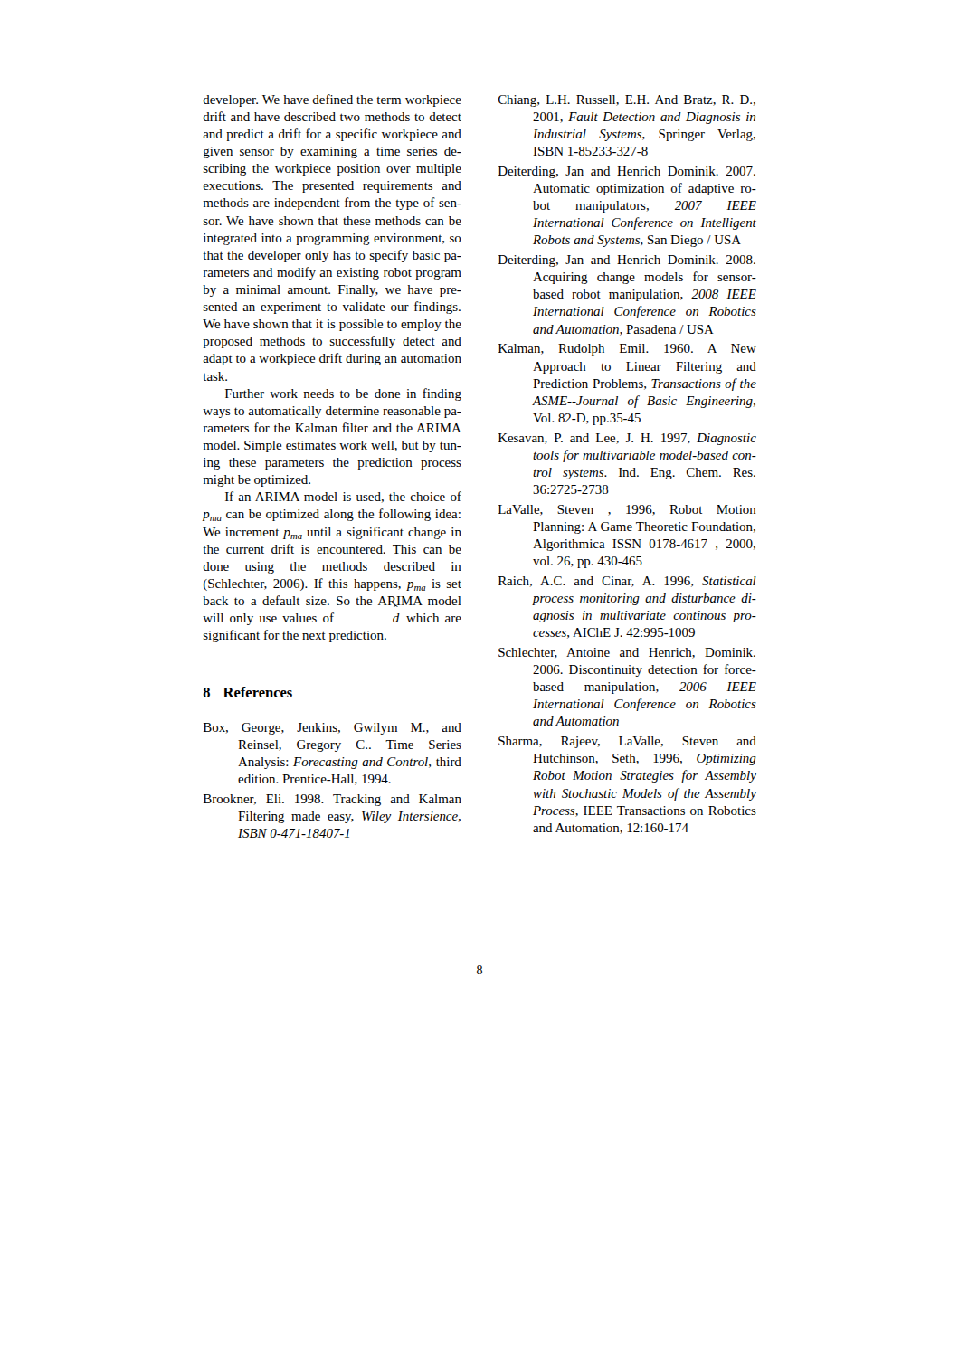developer. We have defined the term workpiece drift and have described two methods to detect and predict a drift for a specific workpiece and given sensor by examining a time series describing the workpiece position over multiple executions. The presented requirements and methods are independent from the type of sensor. We have shown that these methods can be integrated into a programming environment, so that the developer only has to specify basic parameters and modify an existing robot program by a minimal amount. Finally, we have presented an experiment to validate our findings. We have shown that it is possible to employ the proposed methods to successfully detect and adapt to a workpiece drift during an automation task.
Further work needs to be done in finding ways to automatically determine reasonable parameters for the Kalman filter and the ARIMA model. Simple estimates work well, but by tuning these parameters the prediction process might be optimized.
If an ARIMA model is used, the choice of pma can be optimized along the following idea: We increment pma until a significant change in the current drift is encountered. This can be done using the methods described in (Schlechter, 2006). If this happens, pma is set back to a default size. So the ARIMA model will only use values of d which are significant for the next prediction.
8 References
Box, George, Jenkins, Gwilym M., and Reinsel, Gregory C.. Time Series Analysis: Forecasting and Control, third edition. Prentice-Hall, 1994.
Brookner, Eli. 1998. Tracking and Kalman Filtering made easy, Wiley Intersience, ISBN 0-471-18407-1
Chiang, L.H. Russell, E.H. And Bratz, R. D., 2001, Fault Detection and Diagnosis in Industrial Systems, Springer Verlag, ISBN 1-85233-327-8
Deiterding, Jan and Henrich Dominik. 2007. Automatic optimization of adaptive robot manipulators, 2007 IEEE International Conference on Intelligent Robots and Systems, San Diego / USA
Deiterding, Jan and Henrich Dominik. 2008. Acquiring change models for sensor-based robot manipulation, 2008 IEEE International Conference on Robotics and Automation, Pasadena / USA
Kalman, Rudolph Emil. 1960. A New Approach to Linear Filtering and Prediction Problems, Transactions of the ASME--Journal of Basic Engineering, Vol. 82-D, pp.35-45
Kesavan, P. and Lee, J. H. 1997, Diagnostic tools for multivariable model-based control systems. Ind. Eng. Chem. Res. 36:2725-2738
LaValle, Steven , 1996, Robot Motion Planning: A Game Theoretic Foundation, Algorithmica ISSN 0178-4617 , 2000, vol. 26, pp. 430-465
Raich, A.C. and Cinar, A. 1996, Statistical process monitoring and disturbance diagnosis in multivariate continous processes, AIChE J. 42:995-1009
Schlechter, Antoine and Henrich, Dominik. 2006. Discontinuity detection for force-based manipulation, 2006 IEEE International Conference on Robotics and Automation
Sharma, Rajeev, LaValle, Steven and Hutchinson, Seth, 1996, Optimizing Robot Motion Strategies for Assembly with Stochastic Models of the Assembly Process, IEEE Transactions on Robotics and Automation, 12:160-174
8